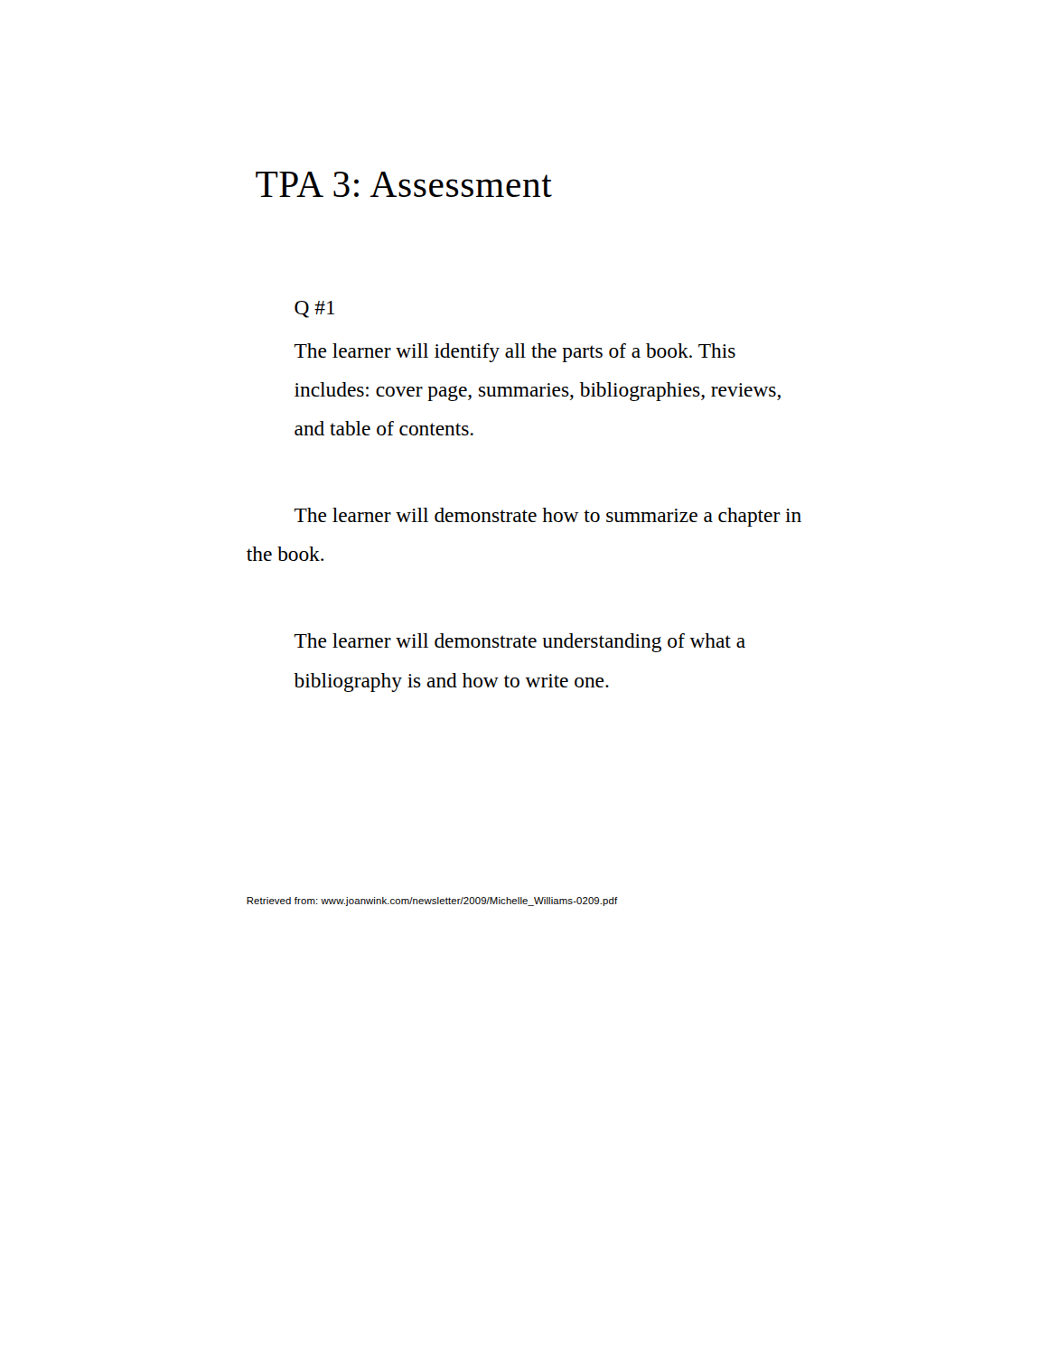TPA 3: Assessment
Q #1
The learner will identify all the parts of a book. This includes: cover page, summaries, bibliographies, reviews, and table of contents.
The learner will demonstrate how to summarize a chapter in the book.
The learner will demonstrate understanding of what a bibliography is and how to write one.
Retrieved from: www.joanwink.com/newsletter/2009/Michelle_Williams-0209.pdf